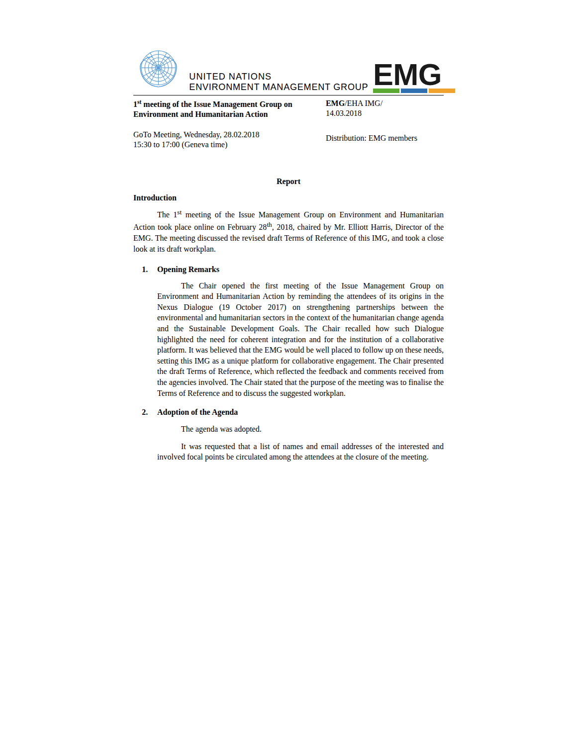UNITED NATIONS
ENVIRONMENT MANAGEMENT GROUP
EMG
| 1 st meeting of the Issue Management Group on Environment and Humanitarian Action GoTo Meeting, Wednesday, 28.02.2018 15:30 to 17:00 (Geneva time) | EMG /EHA IMG/ 14.03.2018 Distribution: EMG members |
Report
Introduction
The 1st meeting of the Issue Management Group on Environment and Humanitarian Action took place online on February 28th, 2018, chaired by Mr. Elliott Harris, Director of the EMG. The meeting discussed the revised draft Terms of Reference of this IMG, and took a close look at its draft workplan.
1.
Opening Remarks
The Chair opened the first meeting of the Issue Management Group on Environment and Humanitarian Action by reminding the attendees of its origins in the Nexus Dialogue (19 October 2017) on strengthening partnerships between the environmental and humanitarian sectors in the context of the humanitarian change agenda and the Sustainable Development Goals. The Chair recalled how such Dialogue highlighted the need for coherent integration and for the institution of a collaborative platform. It was believed that the EMG would be well placed to follow up on these needs, setting this IMG as a unique platform for collaborative engagement. The Chair presented the draft Terms of Reference, which reflected the feedback and comments received from the agencies involved. The Chair stated that the purpose of the meeting was to finalise the Terms of Reference and to discuss the suggested workplan.
2.
Adoption of the Agenda
The agenda was adopted.
It was requested that a list of names and email addresses of the interested and involved focal points be circulated among the attendees at the closure of the meeting.